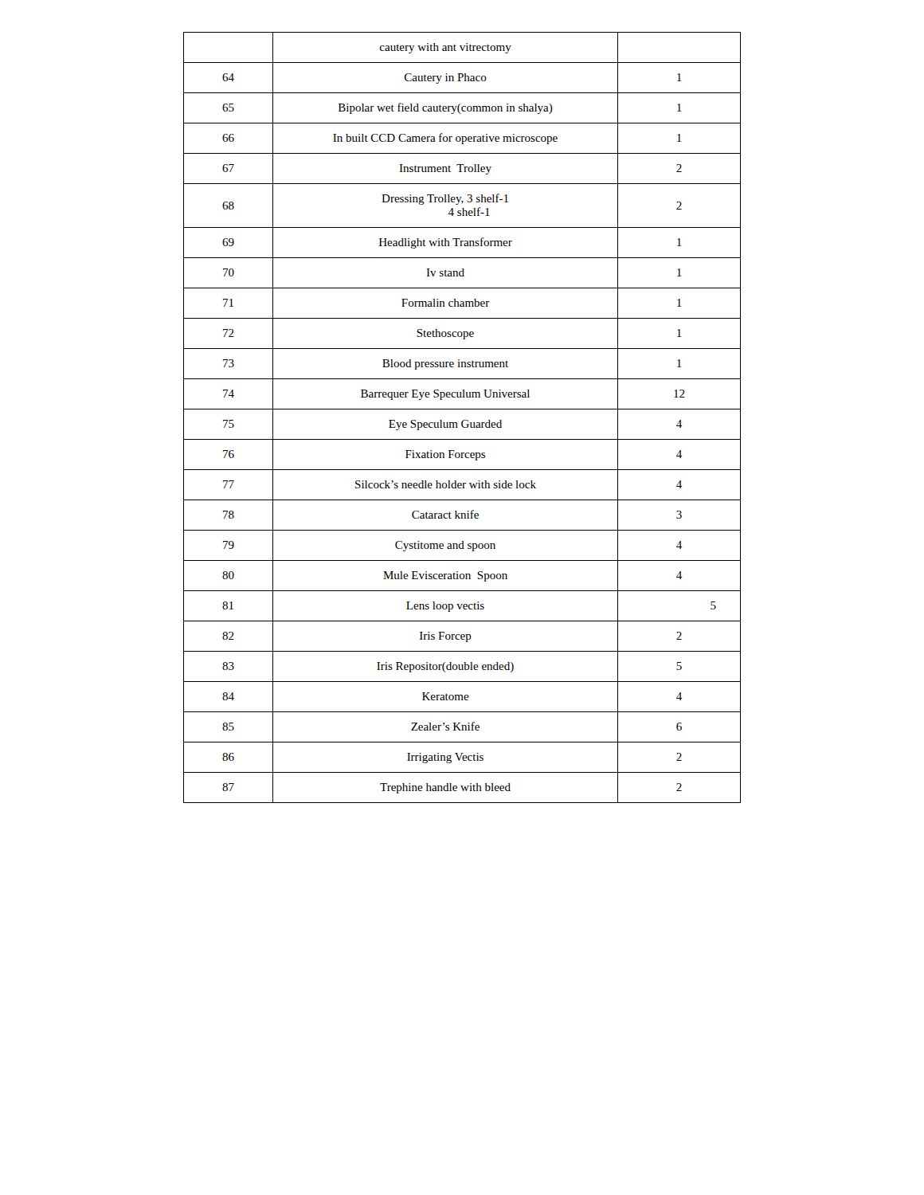| | cautery with ant vitrectomy | |
| 64 | Cautery in Phaco | 1 |
| 65 | Bipolar wet field cautery(common in shalya) | 1 |
| 66 | In built CCD Camera for operative microscope | 1 |
| 67 | Instrument Trolley | 2 |
| 68 | Dressing Trolley, 3 shelf-1 4 shelf-1 | 2 |
| 69 | Headlight with Transformer | 1 |
| 70 | Iv stand | 1 |
| 71 | Formalin chamber | 1 |
| 72 | Stethoscope | 1 |
| 73 | Blood pressure instrument | 1 |
| 74 | Barrequer Eye Speculum Universal | 12 |
| 75 | Eye Speculum Guarded | 4 |
| 76 | Fixation Forceps | 4 |
| 77 | Silcock’s needle holder with side lock | 4 |
| 78 | Cataract knife | 3 |
| 79 | Cystitome and spoon | 4 |
| 80 | Mule Evisceration Spoon | 4 |
| 81 | Lens loop vectis | 5 |
| 82 | Iris Forcep | 2 |
| 83 | Iris Repositor(double ended) | 5 |
| 84 | Keratome | 4 |
| 85 | Zealer’s Knife | 6 |
| 86 | Irrigating Vectis | 2 |
| 87 | Trephine handle with bleed | 2 |